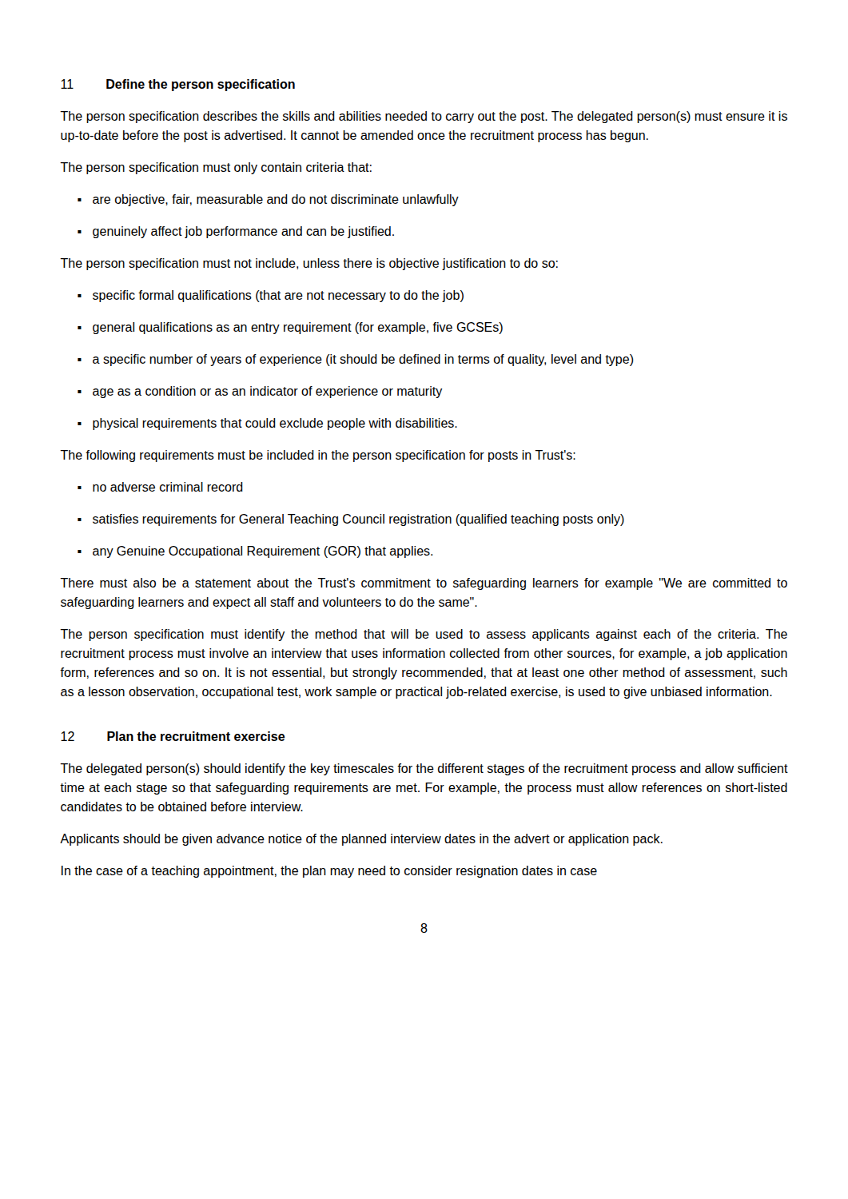11 Define the person specification
The person specification describes the skills and abilities needed to carry out the post. The delegated person(s) must ensure it is up-to-date before the post is advertised. It cannot be amended once the recruitment process has begun.
The person specification must only contain criteria that:
are objective, fair, measurable and do not discriminate unlawfully
genuinely affect job performance and can be justified.
The person specification must not include, unless there is objective justification to do so:
specific formal qualifications (that are not necessary to do the job)
general qualifications as an entry requirement (for example, five GCSEs)
a specific number of years of experience (it should be defined in terms of quality, level and type)
age as a condition or as an indicator of experience or maturity
physical requirements that could exclude people with disabilities.
The following requirements must be included in the person specification for posts in Trust's:
no adverse criminal record
satisfies requirements for General Teaching Council registration (qualified teaching posts only)
any Genuine Occupational Requirement (GOR) that applies.
There must also be a statement about the Trust's commitment to safeguarding learners for example "We are committed to safeguarding learners and expect all staff and volunteers to do the same".
The person specification must identify the method that will be used to assess applicants against each of the criteria. The recruitment process must involve an interview that uses information collected from other sources, for example, a job application form, references and so on. It is not essential, but strongly recommended, that at least one other method of assessment, such as a lesson observation, occupational test, work sample or practical job-related exercise, is used to give unbiased information.
12 Plan the recruitment exercise
The delegated person(s) should identify the key timescales for the different stages of the recruitment process and allow sufficient time at each stage so that safeguarding requirements are met. For example, the process must allow references on short-listed candidates to be obtained before interview.
Applicants should be given advance notice of the planned interview dates in the advert or application pack.
In the case of a teaching appointment, the plan may need to consider resignation dates in case
8